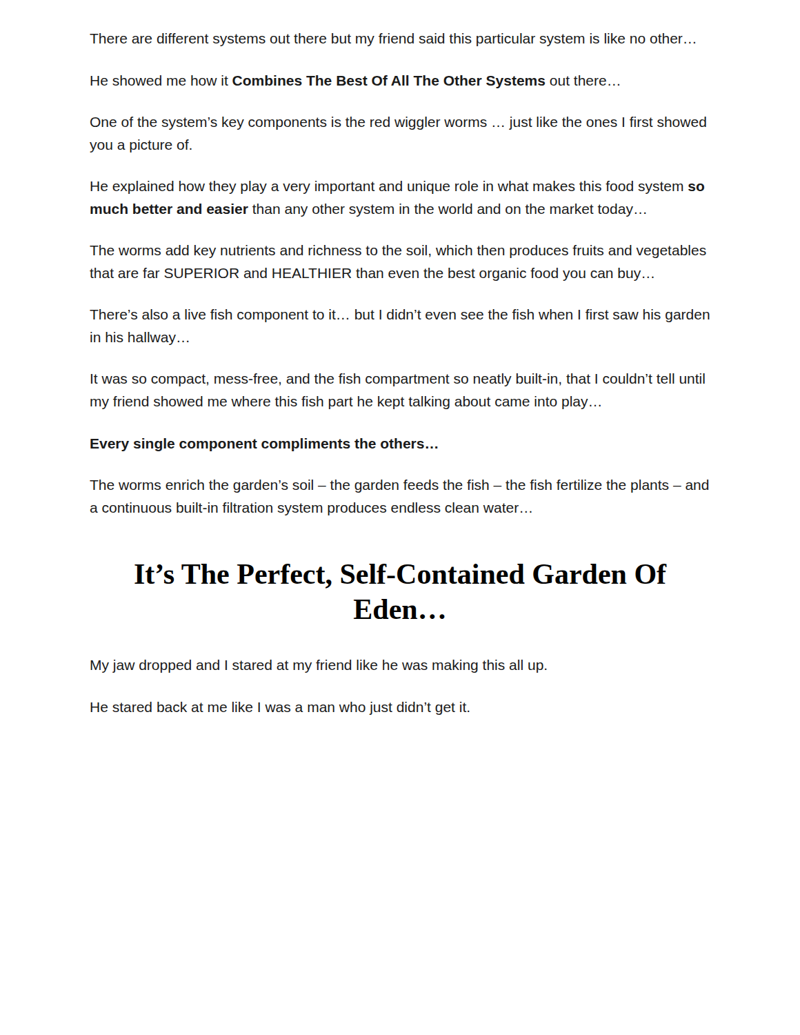There are different systems out there but my friend said this particular system is like no other…
He showed me how it Combines The Best Of All The Other Systems out there…
One of the system’s key components is the red wiggler worms … just like the ones I first showed you a picture of.
He explained how they play a very important and unique role in what makes this food system so much better and easier than any other system in the world and on the market today…
The worms add key nutrients and richness to the soil, which then produces fruits and vegetables that are far SUPERIOR and HEALTHIER than even the best organic food you can buy…
There’s also a live fish component to it… but I didn’t even see the fish when I first saw his garden in his hallway…
It was so compact, mess-free, and the fish compartment so neatly built-in, that I couldn’t tell until my friend showed me where this fish part he kept talking about came into play…
Every single component compliments the others…
The worms enrich the garden’s soil – the garden feeds the fish – the fish fertilize the plants – and a continuous built-in filtration system produces endless clean water…
It’s The Perfect, Self-Contained Garden Of Eden…
My jaw dropped and I stared at my friend like he was making this all up.
He stared back at me like I was a man who just didn’t get it.